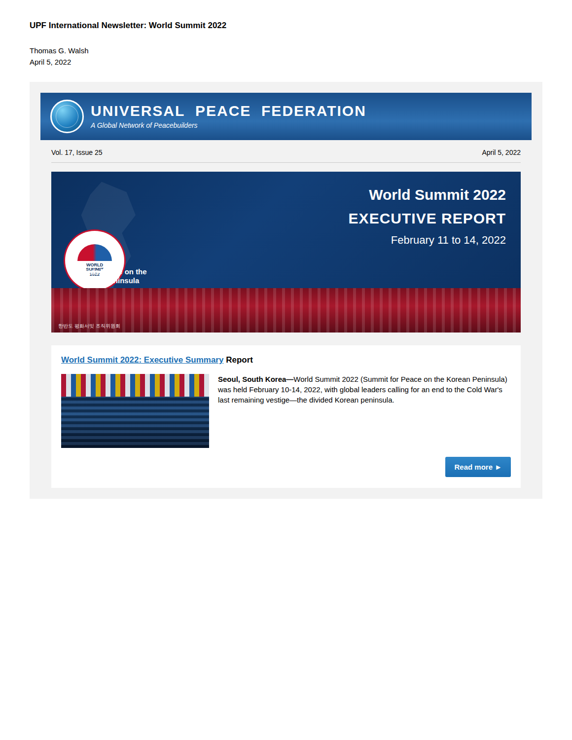UPF International Newsletter: World Summit 2022
Thomas G. Walsh
April 5, 2022
UNIVERSAL PEACE FEDERATION
A Global Network of Peacebuilders
Vol. 17, Issue 25 April 5, 2022
WORLD
SUMMIT
2022
World Summit 2022
EXECUTIVE REPORT
February 11 to 14, 2022
Towards Peace on the Korean Peninsula
한반도 평화서밋 조직위원회
World Summit 2022: Executive Summary Report
Seoul, South Korea—World Summit 2022 (Summit for Peace on the Korean Peninsula) was held February 10-14, 2022, with global leaders calling for an end to the Cold War's last remaining vestige—the divided Korean peninsula.
Read more ►